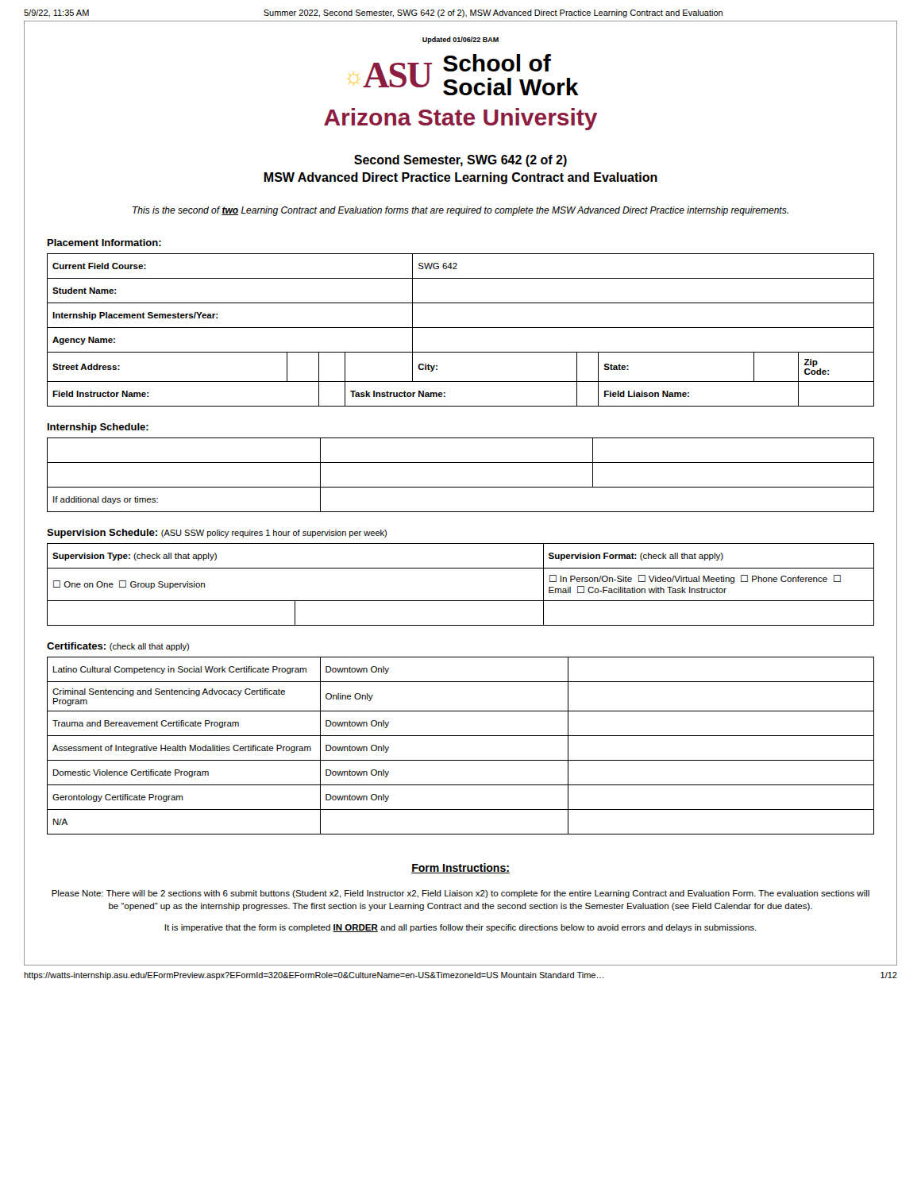5/9/22, 11:35 AM Summer 2022, Second Semester, SWG 642 (2 of 2), MSW Advanced Direct Practice Learning Contract and Evaluation
Updated 01/06/22 BAM
☼ASU
School of
Social Work
Arizona State University
Second Semester, SWG 642 (2 of 2)
MSW Advanced Direct Practice Learning Contract and Evaluation
This is the second of two Learning Contract and Evaluation forms that are required to complete the MSW Advanced Direct Practice internship requirements.
Placement Information:
| Current Field Course: | SWG 642 |
| Student Name: | |
| Internship Placement Semesters/Year: | |
| Agency Name: | |
| Street Address: | | | | City: | | State: | | Zip Code: |
| Field Instructor Name: | | Task Instructor Name: | | Field Liaison Name: | |
Internship Schedule:
| If additional days or times: | |
Supervision Schedule: (ASU SSW policy requires 1 hour of supervision per week)
| Supervision Type: (check all that apply) | Supervision Format: (check all that apply) |
| ☐ One on One ☐ Group Supervision | ☐ In Person/On-Site ☐ Video/Virtual Meeting ☐ Phone Conference ☐ Email ☐ Co-Facilitation with Task Instructor |
Certificates: (check all that apply)
| Latino Cultural Competency in Social Work Certificate Program | Downtown Only | |
| Criminal Sentencing and Sentencing Advocacy Certificate Program | Online Only | |
| Trauma and Bereavement Certificate Program | Downtown Only | |
| Assessment of Integrative Health Modalities Certificate Program | Downtown Only | |
| Domestic Violence Certificate Program | Downtown Only | |
| Gerontology Certificate Program | Downtown Only | |
| N/A | | |
Form Instructions:
Please Note: There will be 2 sections with 6 submit buttons (Student x2, Field Instructor x2, Field Liaison x2) to complete for the entire Learning Contract and Evaluation Form. The evaluation sections will be “opened” up as the internship progresses. The first section is your Learning Contract and the second section is the Semester Evaluation (see Field Calendar for due dates).
It is imperative that the form is completed IN ORDER and all parties follow their specific directions below to avoid errors and delays in submissions.
https://watts-internship.asu.edu/EFormPreview.aspx?EFormId=320&EFormRole=0&CultureName=en-US&TimezoneId=US Mountain Standard Time… 1/12